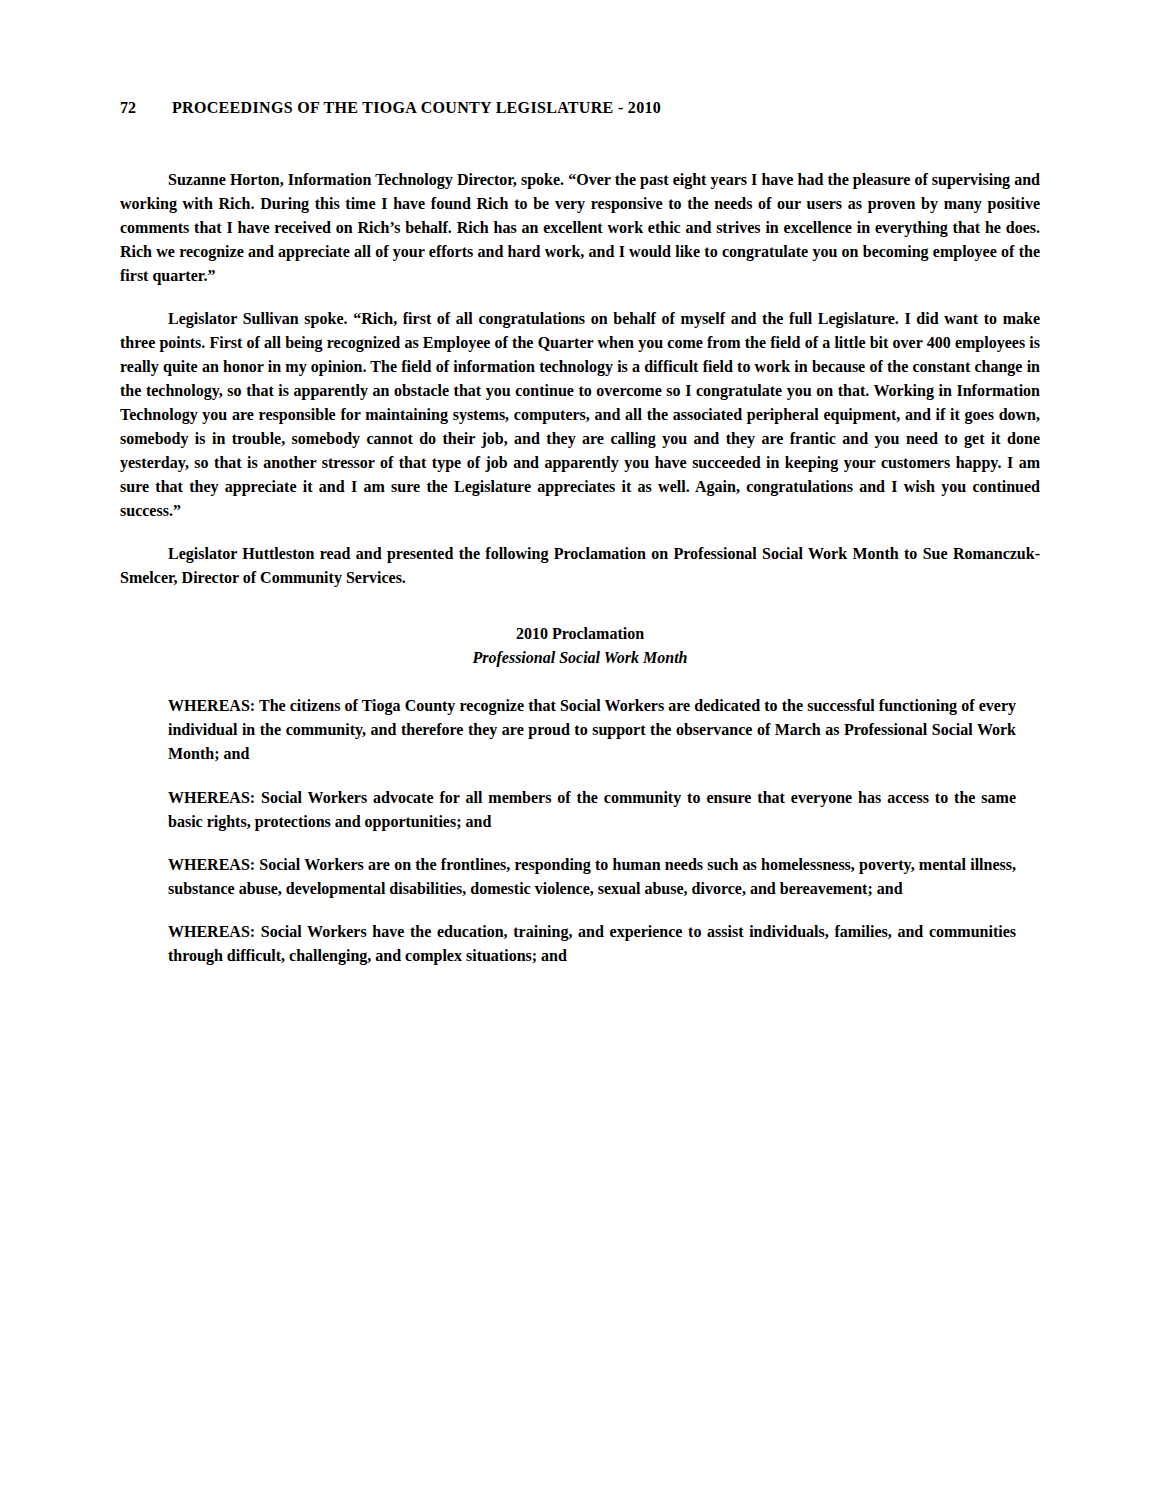72 PROCEEDINGS OF THE TIOGA COUNTY LEGISLATURE - 2010
Suzanne Horton, Information Technology Director, spoke. “Over the past eight years I have had the pleasure of supervising and working with Rich. During this time I have found Rich to be very responsive to the needs of our users as proven by many positive comments that I have received on Rich’s behalf. Rich has an excellent work ethic and strives in excellence in everything that he does. Rich we recognize and appreciate all of your efforts and hard work, and I would like to congratulate you on becoming employee of the first quarter.”
Legislator Sullivan spoke. “Rich, first of all congratulations on behalf of myself and the full Legislature. I did want to make three points. First of all being recognized as Employee of the Quarter when you come from the field of a little bit over 400 employees is really quite an honor in my opinion. The field of information technology is a difficult field to work in because of the constant change in the technology, so that is apparently an obstacle that you continue to overcome so I congratulate you on that. Working in Information Technology you are responsible for maintaining systems, computers, and all the associated peripheral equipment, and if it goes down, somebody is in trouble, somebody cannot do their job, and they are calling you and they are frantic and you need to get it done yesterday, so that is another stressor of that type of job and apparently you have succeeded in keeping your customers happy. I am sure that they appreciate it and I am sure the Legislature appreciates it as well. Again, congratulations and I wish you continued success.”
Legislator Huttleston read and presented the following Proclamation on Professional Social Work Month to Sue Romanczuk-Smelcer, Director of Community Services.
2010 Proclamation
Professional Social Work Month
WHEREAS: The citizens of Tioga County recognize that Social Workers are dedicated to the successful functioning of every individual in the community, and therefore they are proud to support the observance of March as Professional Social Work Month; and
WHEREAS: Social Workers advocate for all members of the community to ensure that everyone has access to the same basic rights, protections and opportunities; and
WHEREAS: Social Workers are on the frontlines, responding to human needs such as homelessness, poverty, mental illness, substance abuse, developmental disabilities, domestic violence, sexual abuse, divorce, and bereavement; and
WHEREAS: Social Workers have the education, training, and experience to assist individuals, families, and communities through difficult, challenging, and complex situations; and